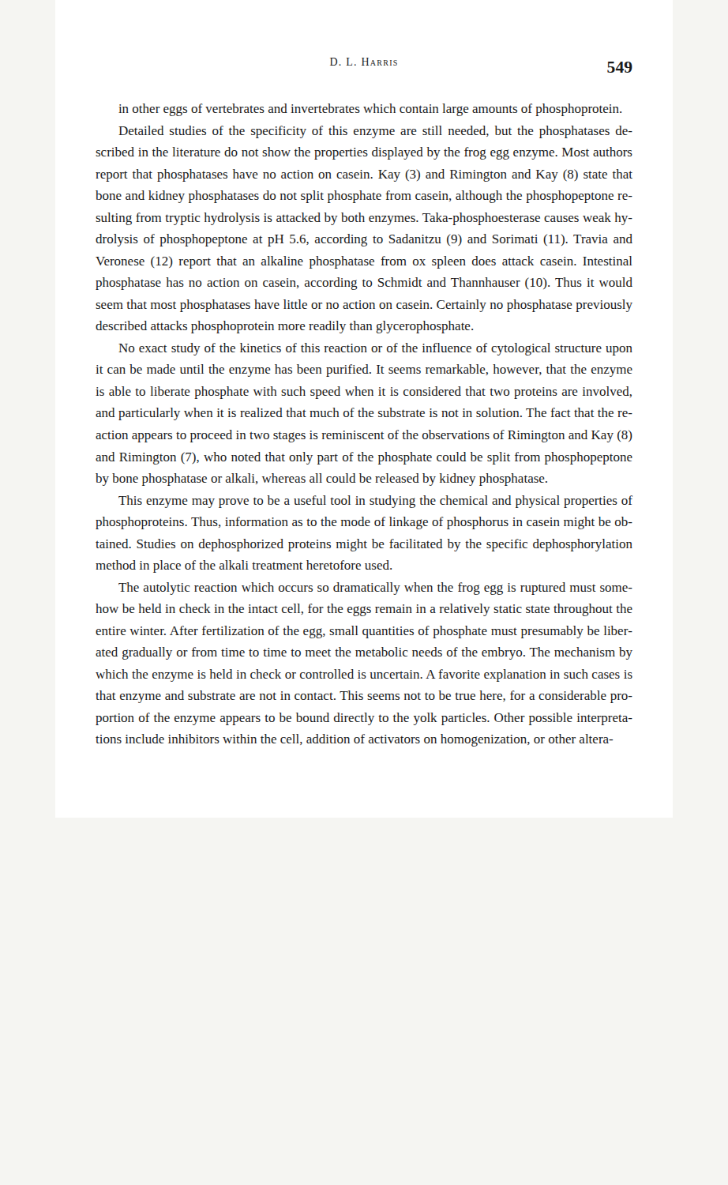D. L. Harris 549
in other eggs of vertebrates and invertebrates which contain large amounts of phosphoprotein.
Detailed studies of the specificity of this enzyme are still needed, but the phosphatases described in the literature do not show the properties displayed by the frog egg enzyme. Most authors report that phosphatases have no action on casein. Kay (3) and Rimington and Kay (8) state that bone and kidney phosphatases do not split phosphate from casein, although the phosphopeptone resulting from tryptic hydrolysis is attacked by both enzymes. Taka-phosphoesterase causes weak hydrolysis of phosphopeptone at pH 5.6, according to Sadanitzu (9) and Sorimati (11). Travia and Veronese (12) report that an alkaline phosphatase from ox spleen does attack casein. Intestinal phosphatase has no action on casein, according to Schmidt and Thannhauser (10). Thus it would seem that most phosphatases have little or no action on casein. Certainly no phosphatase previously described attacks phosphoprotein more readily than glycerophosphate.
No exact study of the kinetics of this reaction or of the influence of cytological structure upon it can be made until the enzyme has been purified. It seems remarkable, however, that the enzyme is able to liberate phosphate with such speed when it is considered that two proteins are involved, and particularly when it is realized that much of the substrate is not in solution. The fact that the reaction appears to proceed in two stages is reminiscent of the observations of Rimington and Kay (8) and Rimington (7), who noted that only part of the phosphate could be split from phosphopeptone by bone phosphatase or alkali, whereas all could be released by kidney phosphatase.
This enzyme may prove to be a useful tool in studying the chemical and physical properties of phosphoproteins. Thus, information as to the mode of linkage of phosphorus in casein might be obtained. Studies on dephosphorized proteins might be facilitated by the specific dephosphorylation method in place of the alkali treatment heretofore used.
The autolytic reaction which occurs so dramatically when the frog egg is ruptured must somehow be held in check in the intact cell, for the eggs remain in a relatively static state throughout the entire winter. After fertilization of the egg, small quantities of phosphate must presumably be liberated gradually or from time to time to meet the metabolic needs of the embryo. The mechanism by which the enzyme is held in check or controlled is uncertain. A favorite explanation in such cases is that enzyme and substrate are not in contact. This seems not to be true here, for a considerable proportion of the enzyme appears to be bound directly to the yolk particles. Other possible interpretations include inhibitors within the cell, addition of activators on homogenization, or other altera-